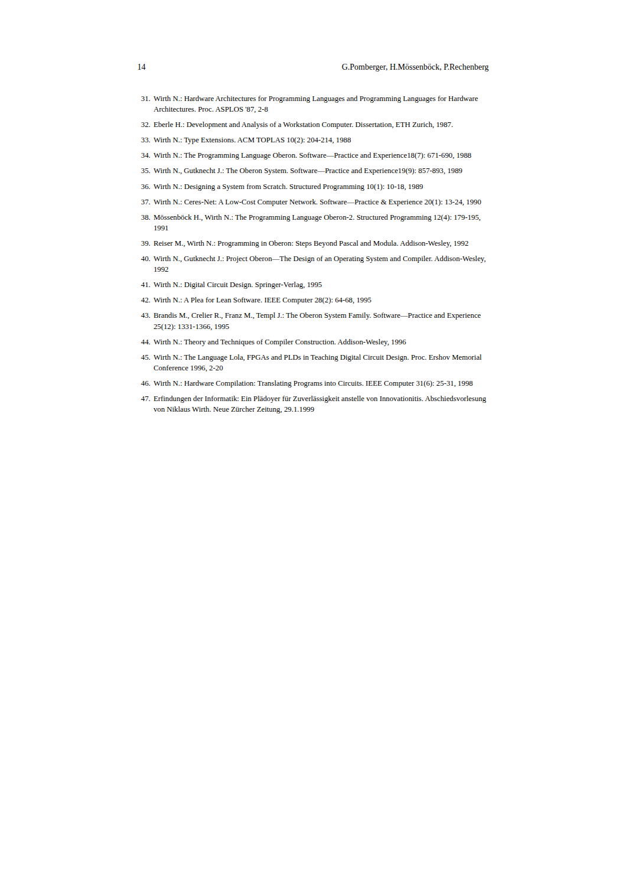14 G.Pomberger, H.Mössenböck, P.Rechenberg
31. Wirth N.: Hardware Architectures for Programming Languages and Programming Languages for Hardware Architectures. Proc. ASPLOS '87, 2-8
32. Eberle H.: Development and Analysis of a Workstation Computer. Dissertation, ETH Zurich, 1987.
33. Wirth N.: Type Extensions. ACM TOPLAS 10(2): 204-214, 1988
34. Wirth N.: The Programming Language Oberon. Software—Practice and Experience18(7): 671-690, 1988
35. Wirth N., Gutknecht J.: The Oberon System. Software—Practice and Experience19(9): 857-893, 1989
36. Wirth N.: Designing a System from Scratch. Structured Programming 10(1): 10-18, 1989
37. Wirth N.: Ceres-Net: A Low-Cost Computer Network. Software—Practice & Experience 20(1): 13-24, 1990
38. Mössenböck H., Wirth N.: The Programming Language Oberon-2. Structured Programming 12(4): 179-195, 1991
39. Reiser M., Wirth N.: Programming in Oberon: Steps Beyond Pascal and Modula. Addison-Wesley, 1992
40. Wirth N., Gutknecht J.: Project Oberon—The Design of an Operating System and Compiler. Addison-Wesley, 1992
41. Wirth N.: Digital Circuit Design. Springer-Verlag, 1995
42. Wirth N.: A Plea for Lean Software. IEEE Computer 28(2): 64-68, 1995
43. Brandis M., Crelier R., Franz M., Templ J.: The Oberon System Family. Software—Practice and Experience 25(12): 1331-1366, 1995
44. Wirth N.: Theory and Techniques of Compiler Construction. Addison-Wesley, 1996
45. Wirth N.: The Language Lola, FPGAs and PLDs in Teaching Digital Circuit Design. Proc. Ershov Memorial Conference 1996, 2-20
46. Wirth N.: Hardware Compilation: Translating Programs into Circuits. IEEE Computer 31(6): 25-31, 1998
47. Erfindungen der Informatik: Ein Plädoyer für Zuverlässigkeit anstelle von Innovationitis. Abschiedsvorlesung von Niklaus Wirth. Neue Zürcher Zeitung, 29.1.1999